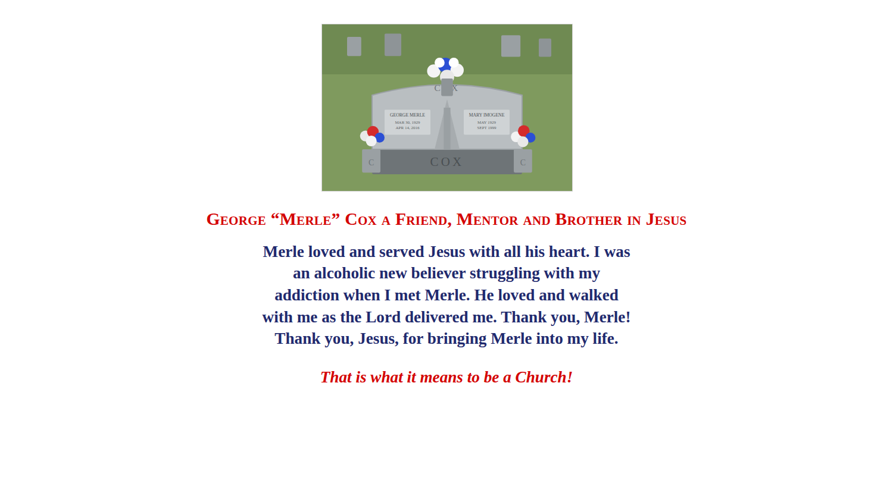Photograph of the Cox family headstone A gray granite double headstone engraved with the surname COX, inscribed George Merle Cox, March 30, 1929 to April 14, 2016, and Mary Imogene Cox, May 1929 to September 1999. Red, white, and blue floral arrangements stand in vases on either side and atop the monument, set in a grassy cemetery with other markers in the background. GEORGE MERLE MAR 30, 1929 APR 14, 2016 MARY IMOGENE MAY 1929 SEPT 1999 COX COX C C
George “Merle” Cox a Friend, Mentor and Brother in Jesus
Merle loved and served Jesus with all his heart. I was an alcoholic new believer struggling with my addiction when I met Merle. He loved and walked with me as the Lord delivered me. Thank you, Merle! Thank you, Jesus, for bringing Merle into my life.
That is what it means to be a Church!